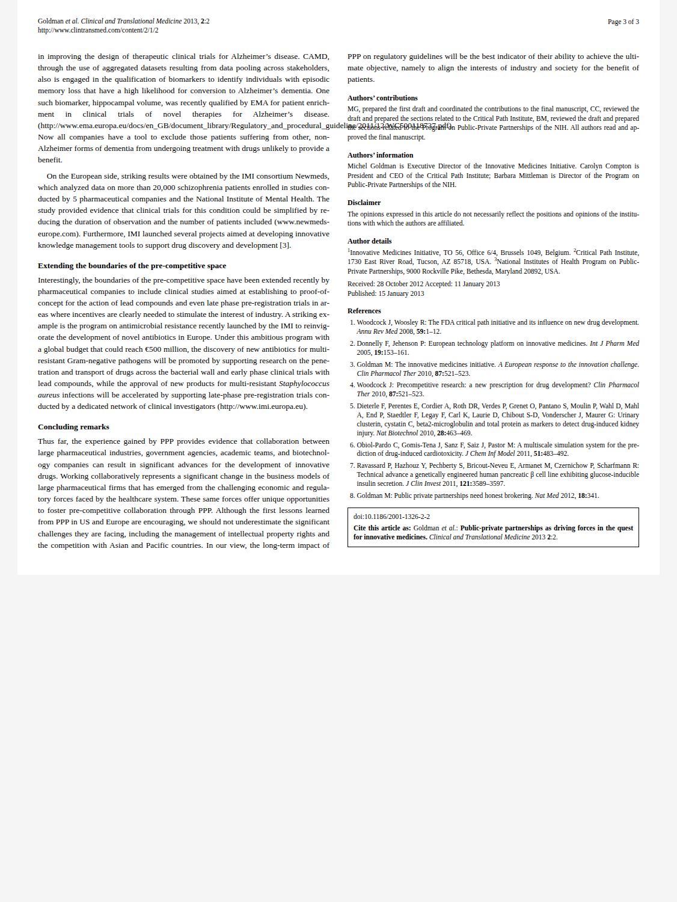Goldman et al. Clinical and Translational Medicine 2013, 2:2
http://www.clintransmed.com/content/2/1/2
Page 3 of 3
in improving the design of therapeutic clinical trials for Alzheimer’s disease. CAMD, through the use of aggregated datasets resulting from data pooling across stakeholders, also is engaged in the qualification of biomarkers to identify individuals with episodic memory loss that have a high likelihood for conversion to Alzheimer’s dementia. One such biomarker, hippocampal volume, was recently qualified by EMA for patient enrichment in clinical trials of novel therapies for Alzheimer’s disease. (http://www.ema.europa.eu/docs/en_GB/document_library/Regulatory_and_procedural_guideline/2011/12/WC500118737.pdf). Now all companies have a tool to exclude those patients suffering from other, non-Alzheimer forms of dementia from undergoing treatment with drugs unlikely to provide a benefit.
On the European side, striking results were obtained by the IMI consortium Newmeds, which analyzed data on more than 20,000 schizophrenia patients enrolled in studies conducted by 5 pharmaceutical companies and the National Institute of Mental Health. The study provided evidence that clinical trials for this condition could be simplified by reducing the duration of observation and the number of patients included (www.newmeds-europe.com). Furthermore, IMI launched several projects aimed at developing innovative knowledge management tools to support drug discovery and development [3].
Extending the boundaries of the pre-competitive space
Interestingly, the boundaries of the pre-competitive space have been extended recently by pharmaceutical companies to include clinical studies aimed at establishing to proof-of-concept for the action of lead compounds and even late phase pre-registration trials in areas where incentives are clearly needed to stimulate the interest of industry. A striking example is the program on antimicrobial resistance recently launched by the IMI to reinvigorate the development of novel antibiotics in Europe. Under this ambitious program with a global budget that could reach €500 million, the discovery of new antibiotics for multi-resistant Gram-negative pathogens will be promoted by supporting research on the penetration and transport of drugs across the bacterial wall and early phase clinical trials with lead compounds, while the approval of new products for multi-resistant Staphylococcus aureus infections will be accelerated by supporting late-phase pre-registration trials conducted by a dedicated network of clinical investigators (http://www.imi.europa.eu).
Concluding remarks
Thus far, the experience gained by PPP provides evidence that collaboration between large pharmaceutical industries, government agencies, academic teams, and biotechnology companies can result in significant advances for the development of innovative drugs. Working collaboratively represents a significant change in the business models of large pharmaceutical firms that has emerged from the challenging economic and regulatory forces faced by the healthcare system. These same forces offer unique opportunities to foster pre-competitive collaboration through PPP. Although the first lessons learned from PPP in US and Europe are encouraging, we should not underestimate the significant challenges they are facing, including the management of intellectual property rights and the competition with Asian and Pacific countries. In our view, the long-term impact of PPP on regulatory guidelines will be the best indicator of their ability to achieve the ultimate objective, namely to align the interests of industry and society for the benefit of patients.
Authors’ contributions
MG, prepared the first draft and coordinated the contributions to the final manuscript, CC, reviewed the draft and prepared the sections related to the Critical Path Institute, BM, reviewed the draft and prepared the sections related to the Program on Public-Private Partnerships of the NIH. All authors read and approved the final manuscript.
Authors’ information
Michel Goldman is Executive Director of the Innovative Medicines Initiative. Carolyn Compton is President and CEO of the Critical Path Institute; Barbara Mittleman is Director of the Program on Public-Private Partnerships of the NIH.
Disclaimer
The opinions expressed in this article do not necessarily reflect the positions and opinions of the institutions with which the authors are affiliated.
Author details
1Innovative Medicines Initiative, TO 56, Office 6/4, Brussels 1049, Belgium. 2Critical Path Institute, 1730 East River Road, Tucson, AZ 85718, USA. 3National Institutes of Health Program on Public-Private Partnerships, 9000 Rockville Pike, Bethesda, Maryland 20892, USA.
Received: 28 October 2012 Accepted: 11 January 2013
Published: 15 January 2013
References
Woodcock J, Woosley R: The FDA critical path initiative and its influence on new drug development. Annu Rev Med 2008, 59: 1–12.
Donnelly F, Jehenson P: European technology platform on innovative medicines. Int J Pharm Med 2005, 19: 153–161.
Goldman M: The innovative medicines initiative. A European response to the innovation challenge. Clin Pharmacol Ther 2010, 87: 521–523.
Woodcock J: Precompetitive research: a new prescription for drug development? Clin Pharmacol Ther 2010, 87: 521–523.
Dieterle F, Perentes E, Cordier A, Roth DR, Verdes P, Grenet O, Pantano S, Moulin P, Wahl D, Mahl A, End P, Staedtler F, Legay F, Carl K, Laurie D, Chibout S-D, Vonderscher J, Maurer G: Urinary clusterin, cystatin C, beta2-microglobulin and total protein as markers to detect drug-induced kidney injury. Nat Biotechnol 2010, 28: 463–469.
Obiol-Pardo C, Gomis-Tena J, Sanz F, Saiz J, Pastor M: A multiscale simulation system for the prediction of drug-induced cardiotoxicity. J Chem Inf Model 2011, 51: 483–492.
Ravassard P, Hazhouz Y, Pechberty S, Bricout-Neveu E, Armanet M, Czernichow P, Scharfmann R: Technical advance a genetically engineered human pancreatic β cell line exhibiting glucose-inducible insulin secretion. J Clin Invest 2011, 121: 3589–3597.
Goldman M: Public private partnerships need honest brokering. Nat Med 2012, 18: 341.
doi:10.1186/2001-1326-2-2
Cite this article as: Goldman et al.: Public-private partnerships as driving forces in the quest for innovative medicines. Clinical and Translational Medicine 2013 2:2.